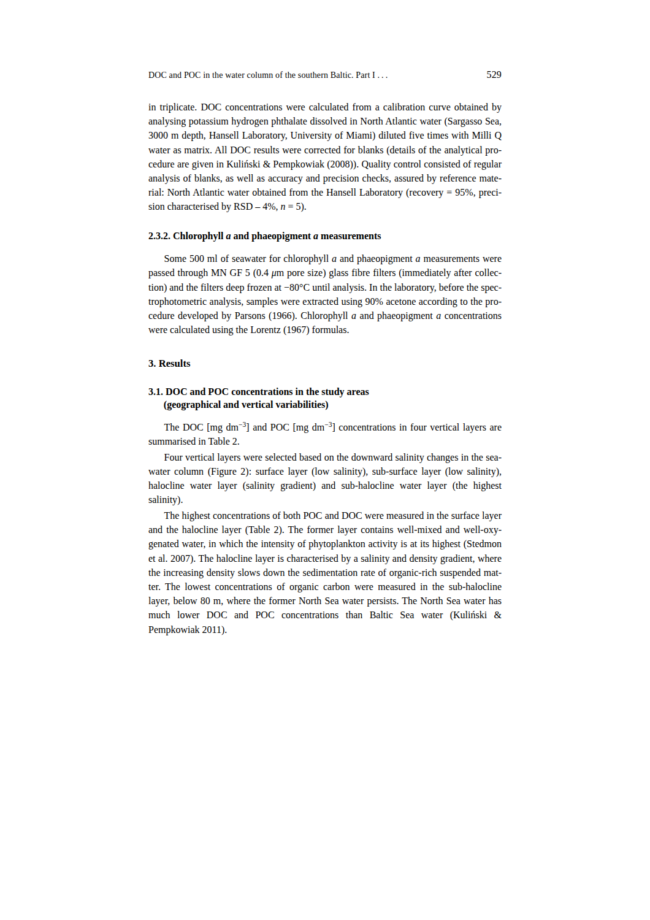DOC and POC in the water column of the southern Baltic. Part I . . . 529
in triplicate. DOC concentrations were calculated from a calibration curve obtained by analysing potassium hydrogen phthalate dissolved in North Atlantic water (Sargasso Sea, 3000 m depth, Hansell Laboratory, University of Miami) diluted five times with Milli Q water as matrix. All DOC results were corrected for blanks (details of the analytical procedure are given in Kuliński & Pempkowiak (2008)). Quality control consisted of regular analysis of blanks, as well as accuracy and precision checks, assured by reference material: North Atlantic water obtained from the Hansell Laboratory (recovery = 95%, precision characterised by RSD – 4%, n = 5).
2.3.2. Chlorophyll a and phaeopigment a measurements
Some 500 ml of seawater for chlorophyll a and phaeopigment a measurements were passed through MN GF 5 (0.4 μm pore size) glass fibre filters (immediately after collection) and the filters deep frozen at −80°C until analysis. In the laboratory, before the spectrophotometric analysis, samples were extracted using 90% acetone according to the procedure developed by Parsons (1966). Chlorophyll a and phaeopigment a concentrations were calculated using the Lorentz (1967) formulas.
3. Results
3.1. DOC and POC concentrations in the study areas(geographical and vertical variabilities)
The DOC [mg dm−3] and POC [mg dm−3] concentrations in four vertical layers are summarised in Table 2.
Four vertical layers were selected based on the downward salinity changes in the seawater column (Figure 2): surface layer (low salinity), sub-surface layer (low salinity), halocline water layer (salinity gradient) and sub-halocline water layer (the highest salinity).
The highest concentrations of both POC and DOC were measured in the surface layer and the halocline layer (Table 2). The former layer contains well-mixed and well-oxygenated water, in which the intensity of phytoplankton activity is at its highest (Stedmon et al. 2007). The halocline layer is characterised by a salinity and density gradient, where the increasing density slows down the sedimentation rate of organic-rich suspended matter. The lowest concentrations of organic carbon were measured in the sub-halocline layer, below 80 m, where the former North Sea water persists. The North Sea water has much lower DOC and POC concentrations than Baltic Sea water (Kuliński & Pempkowiak 2011).